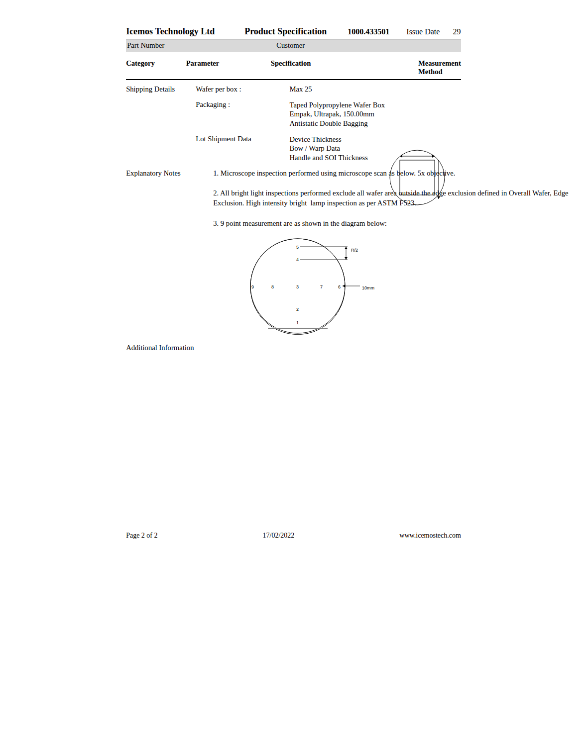Icemos Technology Ltd Product Specification 1000.433501 Issue Date 29 June 2015 14:08:3
Part Number Customer
Category Parameter Specification Measurement Method
Shipping Details
Wafer per box :
Max 25
Packaging :
Taped Polypropylene Wafer Box
Empak, Ultrapak, 150.00mm
Antistatic Double Bagging
Lot Shipment Data
Device Thickness
Bow / Warp Data
Handle and SOI Thickness
Explanatory Notes
1. Microscope inspection performed using microscope scan as below. 5x objective.
2. All bright light inspections performed exclude all wafer area outside the edge exclusion defined in Overall Wafer, Edge Exclusion. High intensity bright lamp inspection as per ASTM F523.
3. 9 point measurement are as shown in the diagram below:
5 4 3 2 1 9 8 7 6 R/2 10mm
Additional Information
Page 2 of 2 17/02/2022 www.icemostech.com